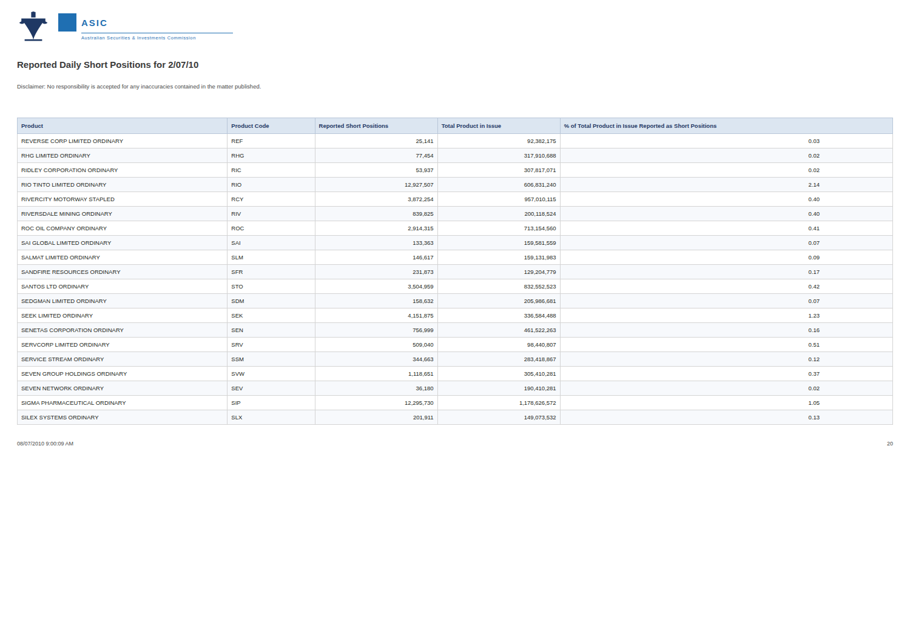ASIC
Australian Securities & Investments Commission
Reported Daily Short Positions for 2/07/10
Disclaimer: No responsibility is accepted for any inaccuracies contained in the matter published.
| Product | Product Code | Reported Short Positions | Total Product in Issue | % of Total Product in Issue Reported as Short Positions |
| --- | --- | --- | --- | --- |
| REVERSE CORP LIMITED ORDINARY | REF | 25,141 | 92,382,175 | 0.03 |
| RHG LIMITED ORDINARY | RHG | 77,454 | 317,910,688 | 0.02 |
| RIDLEY CORPORATION ORDINARY | RIC | 53,937 | 307,817,071 | 0.02 |
| RIO TINTO LIMITED ORDINARY | RIO | 12,927,507 | 606,831,240 | 2.14 |
| RIVERCITY MOTORWAY STAPLED | RCY | 3,872,254 | 957,010,115 | 0.40 |
| RIVERSDALE MINING ORDINARY | RIV | 839,825 | 200,118,524 | 0.40 |
| ROC OIL COMPANY ORDINARY | ROC | 2,914,315 | 713,154,560 | 0.41 |
| SAI GLOBAL LIMITED ORDINARY | SAI | 133,363 | 159,581,559 | 0.07 |
| SALMAT LIMITED ORDINARY | SLM | 146,617 | 159,131,983 | 0.09 |
| SANDFIRE RESOURCES ORDINARY | SFR | 231,873 | 129,204,779 | 0.17 |
| SANTOS LTD ORDINARY | STO | 3,504,959 | 832,552,523 | 0.42 |
| SEDGMAN LIMITED ORDINARY | SDM | 158,632 | 205,986,681 | 0.07 |
| SEEK LIMITED ORDINARY | SEK | 4,151,875 | 336,584,488 | 1.23 |
| SENETAS CORPORATION ORDINARY | SEN | 756,999 | 461,522,263 | 0.16 |
| SERVCORP LIMITED ORDINARY | SRV | 509,040 | 98,440,807 | 0.51 |
| SERVICE STREAM ORDINARY | SSM | 344,663 | 283,418,867 | 0.12 |
| SEVEN GROUP HOLDINGS ORDINARY | SVW | 1,118,651 | 305,410,281 | 0.37 |
| SEVEN NETWORK ORDINARY | SEV | 36,180 | 190,410,281 | 0.02 |
| SIGMA PHARMACEUTICAL ORDINARY | SIP | 12,295,730 | 1,178,626,572 | 1.05 |
| SILEX SYSTEMS ORDINARY | SLX | 201,911 | 149,073,532 | 0.13 |
08/07/2010 9:00:09 AM
20